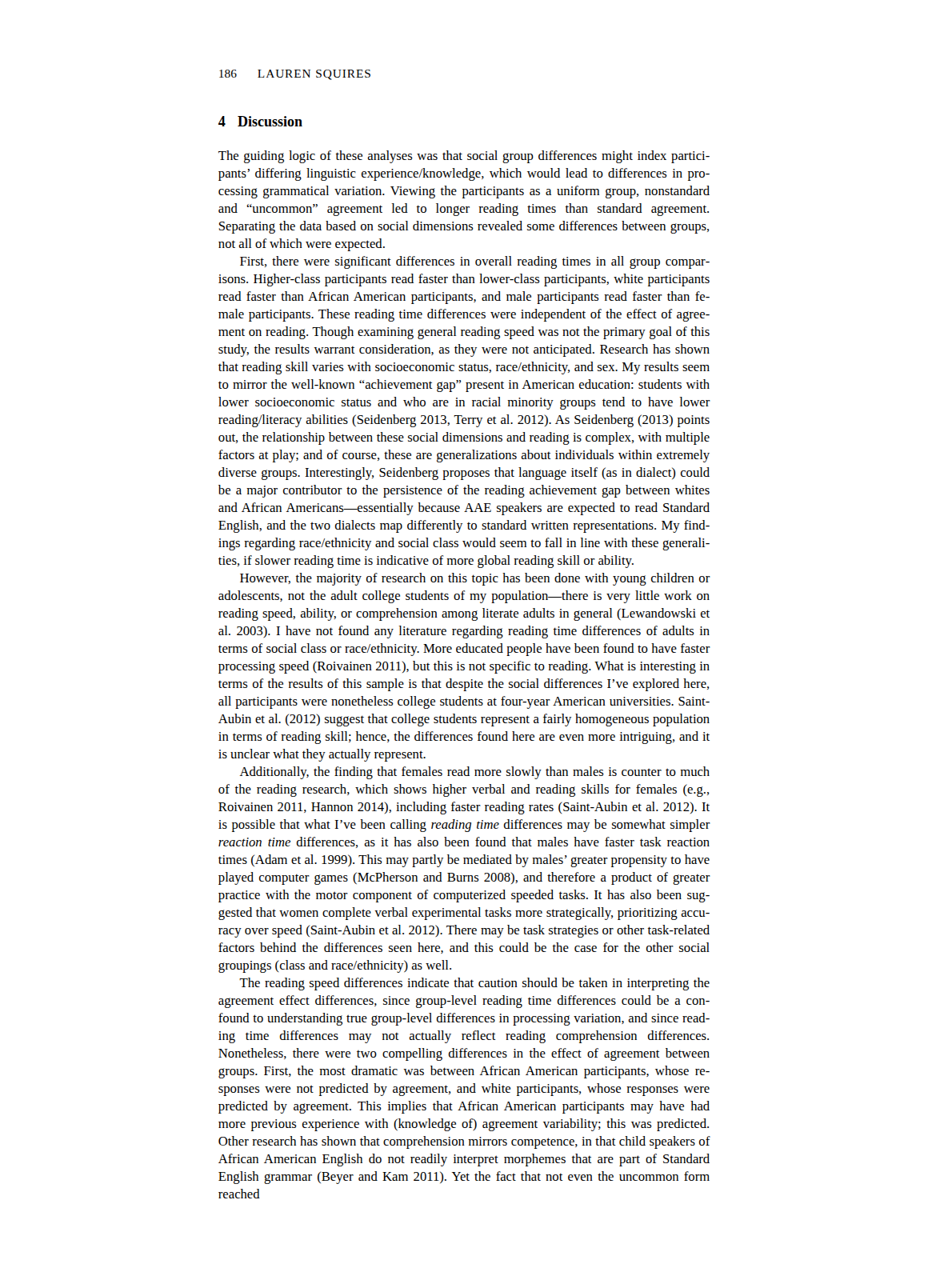186 LAUREN SQUIRES
4 Discussion
The guiding logic of these analyses was that social group differences might index participants’ differing linguistic experience/knowledge, which would lead to differences in processing grammatical variation. Viewing the participants as a uniform group, nonstandard and “uncommon” agreement led to longer reading times than standard agreement. Separating the data based on social dimensions revealed some differences between groups, not all of which were expected.
First, there were significant differences in overall reading times in all group comparisons. Higher-class participants read faster than lower-class participants, white participants read faster than African American participants, and male participants read faster than female participants. These reading time differences were independent of the effect of agreement on reading. Though examining general reading speed was not the primary goal of this study, the results warrant consideration, as they were not anticipated. Research has shown that reading skill varies with socioeconomic status, race/ethnicity, and sex. My results seem to mirror the well-known “achievement gap” present in American education: students with lower socioeconomic status and who are in racial minority groups tend to have lower reading/literacy abilities (Seidenberg 2013, Terry et al. 2012). As Seidenberg (2013) points out, the relationship between these social dimensions and reading is complex, with multiple factors at play; and of course, these are generalizations about individuals within extremely diverse groups. Interestingly, Seidenberg proposes that language itself (as in dialect) could be a major contributor to the persistence of the reading achievement gap between whites and African Americans—essentially because AAE speakers are expected to read Standard English, and the two dialects map differently to standard written representations. My findings regarding race/ethnicity and social class would seem to fall in line with these generalities, if slower reading time is indicative of more global reading skill or ability.
However, the majority of research on this topic has been done with young children or adolescents, not the adult college students of my population—there is very little work on reading speed, ability, or comprehension among literate adults in general (Lewandowski et al. 2003). I have not found any literature regarding reading time differences of adults in terms of social class or race/ethnicity. More educated people have been found to have faster processing speed (Roivainen 2011), but this is not specific to reading. What is interesting in terms of the results of this sample is that despite the social differences I’ve explored here, all participants were nonetheless college students at four-year American universities. Saint-Aubin et al. (2012) suggest that college students represent a fairly homogeneous population in terms of reading skill; hence, the differences found here are even more intriguing, and it is unclear what they actually represent.
Additionally, the finding that females read more slowly than males is counter to much of the reading research, which shows higher verbal and reading skills for females (e.g., Roivainen 2011, Hannon 2014), including faster reading rates (Saint-Aubin et al. 2012). It is possible that what I’ve been calling reading time differences may be somewhat simpler reaction time differences, as it has also been found that males have faster task reaction times (Adam et al. 1999). This may partly be mediated by males’ greater propensity to have played computer games (McPherson and Burns 2008), and therefore a product of greater practice with the motor component of computerized speeded tasks. It has also been suggested that women complete verbal experimental tasks more strategically, prioritizing accuracy over speed (Saint-Aubin et al. 2012). There may be task strategies or other task-related factors behind the differences seen here, and this could be the case for the other social groupings (class and race/ethnicity) as well.
The reading speed differences indicate that caution should be taken in interpreting the agreement effect differences, since group-level reading time differences could be a confound to understanding true group-level differences in processing variation, and since reading time differences may not actually reflect reading comprehension differences. Nonetheless, there were two compelling differences in the effect of agreement between groups. First, the most dramatic was between African American participants, whose responses were not predicted by agreement, and white participants, whose responses were predicted by agreement. This implies that African American participants may have had more previous experience with (knowledge of) agreement variability; this was predicted. Other research has shown that comprehension mirrors competence, in that child speakers of African American English do not readily interpret morphemes that are part of Standard English grammar (Beyer and Kam 2011). Yet the fact that not even the uncommon form reached